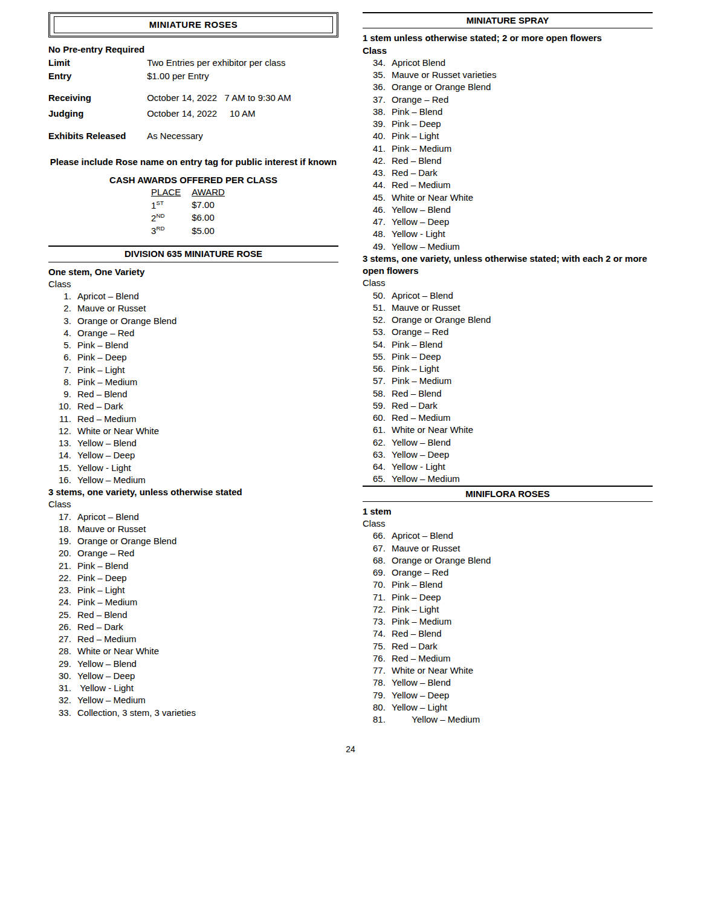MINIATURE ROSES
No Pre-entry Required
| Limit | Two Entries per exhibitor per class |
| Entry | $1.00 per Entry |
| Receiving | October 14, 2022 7 AM to 9:30 AM |
| Judging | October 14, 2022 10 AM |
| Exhibits Released | As Necessary |
Please include Rose name on entry tag for public interest if known
CASH AWARDS OFFERED PER CLASS
| PLACE | AWARD |
| --- | --- |
| 1 ST | $7.00 |
| 2 ND | $6.00 |
| 3 RD | $5.00 |
DIVISION 635 MINIATURE ROSE
One stem, One Variety
Class
Apricot – Blend
Mauve or Russet
Orange or Orange Blend
Orange – Red
Pink – Blend
Pink – Deep
Pink – Light
Pink – Medium
Red – Blend
Red – Dark
Red – Medium
White or Near White
Yellow – Blend
Yellow – Deep
Yellow - Light
Yellow – Medium
3 stems, one variety, unless otherwise stated
Class
Apricot – Blend
Mauve or Russet
Orange or Orange Blend
Orange – Red
Pink – Blend
Pink – Deep
Pink – Light
Pink – Medium
Red – Blend
Red – Dark
Red – Medium
White or Near White
Yellow – Blend
Yellow – Deep
Yellow - Light
Yellow – Medium
Collection, 3 stem, 3 varieties
MINIATURE SPRAY
1 stem unless otherwise stated; 2 or more open flowers
Class
Apricot Blend
Mauve or Russet varieties
Orange or Orange Blend
Orange – Red
Pink – Blend
Pink – Deep
Pink – Light
Pink – Medium
Red – Blend
Red – Dark
Red – Medium
White or Near White
Yellow – Blend
Yellow – Deep
Yellow - Light
Yellow – Medium
3 stems, one variety, unless otherwise stated; with each 2 or more open flowers
Class
Apricot – Blend
Mauve or Russet
Orange or Orange Blend
Orange – Red
Pink – Blend
Pink – Deep
Pink – Light
Pink – Medium
Red – Blend
Red – Dark
Red – Medium
White or Near White
Yellow – Blend
Yellow – Deep
Yellow - Light
Yellow – Medium
MINIFLORA ROSES
1 stem
Class
Apricot – Blend
Mauve or Russet
Orange or Orange Blend
Orange – Red
Pink – Blend
Pink – Deep
Pink – Light
Pink – Medium
Red – Blend
Red – Dark
Red – Medium
White or Near White
Yellow – Blend
Yellow – Deep
Yellow – Light
Yellow – Medium
24